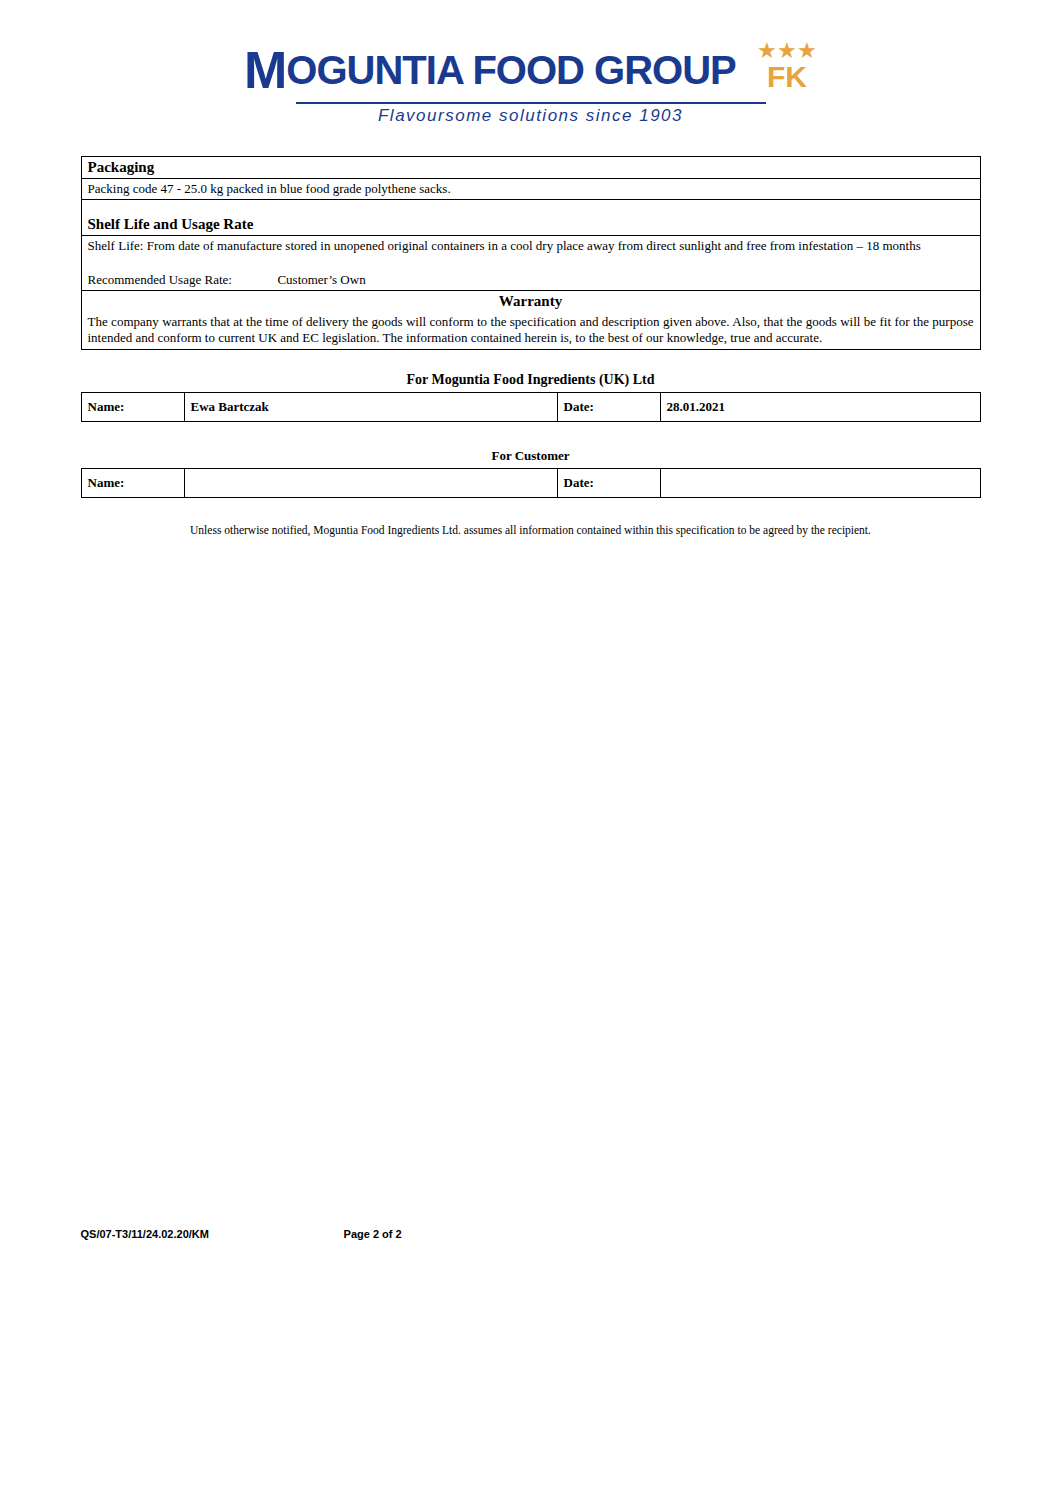MOGUNTIA FOOD GROUP ★★★
FK
Flavoursome solutions since 1903
| Packaging |
| Packing code 47 - 25.0 kg packed in blue food grade polythene sacks. |
| Shelf Life and Usage Rate |
| Shelf Life: From date of manufacture stored in unopened original containers in a cool dry place away from direct sunlight and free from infestation – 18 months |
| Recommended Usage Rate: Customer’s Own |
| Warranty |
| The company warrants that at the time of delivery the goods will conform to the specification and description given above. Also, that the goods will be fit for the purpose intended and conform to current UK and EC legislation. The information contained herein is, to the best of our knowledge, true and accurate. |
For Moguntia Food Ingredients (UK) Ltd
| Name: | Ewa Bartczak | Date: | 28.01.2021 |
For Customer
| Name: | | Date: | |
Unless otherwise notified, Moguntia Food Ingredients Ltd. assumes all information contained within this specification to be agreed by the recipient.
QS/07-T3/11/24.02.20/KM Page 2 of 2